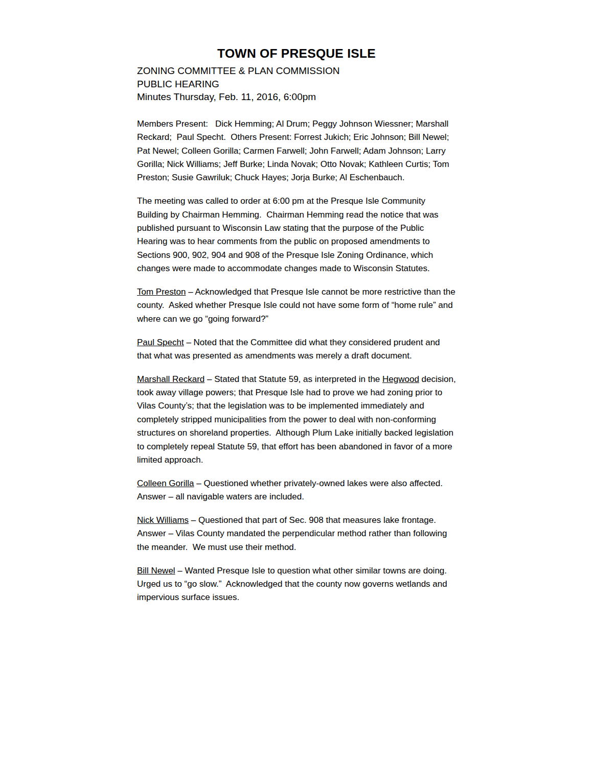TOWN OF PRESQUE ISLE
ZONING COMMITTEE & PLAN COMMISSION
PUBLIC HEARING
Minutes Thursday, Feb. 11, 2016, 6:00pm
Members Present: Dick Hemming; Al Drum; Peggy Johnson Wiessner; Marshall Reckard; Paul Specht. Others Present: Forrest Jukich; Eric Johnson; Bill Newel; Pat Newel; Colleen Gorilla; Carmen Farwell; John Farwell; Adam Johnson; Larry Gorilla; Nick Williams; Jeff Burke; Linda Novak; Otto Novak; Kathleen Curtis; Tom Preston; Susie Gawriluk; Chuck Hayes; Jorja Burke; Al Eschenbauch.
The meeting was called to order at 6:00 pm at the Presque Isle Community Building by Chairman Hemming. Chairman Hemming read the notice that was published pursuant to Wisconsin Law stating that the purpose of the Public Hearing was to hear comments from the public on proposed amendments to Sections 900, 902, 904 and 908 of the Presque Isle Zoning Ordinance, which changes were made to accommodate changes made to Wisconsin Statutes.
Tom Preston – Acknowledged that Presque Isle cannot be more restrictive than the county. Asked whether Presque Isle could not have some form of “home rule” and where can we go “going forward?”
Paul Specht – Noted that the Committee did what they considered prudent and that what was presented as amendments was merely a draft document.
Marshall Reckard – Stated that Statute 59, as interpreted in the Hegwood decision, took away village powers; that Presque Isle had to prove we had zoning prior to Vilas County’s; that the legislation was to be implemented immediately and completely stripped municipalities from the power to deal with non-conforming structures on shoreland properties. Although Plum Lake initially backed legislation to completely repeal Statute 59, that effort has been abandoned in favor of a more limited approach.
Colleen Gorilla – Questioned whether privately-owned lakes were also affected. Answer – all navigable waters are included.
Nick Williams – Questioned that part of Sec. 908 that measures lake frontage. Answer – Vilas County mandated the perpendicular method rather than following the meander. We must use their method.
Bill Newel – Wanted Presque Isle to question what other similar towns are doing. Urged us to “go slow.” Acknowledged that the county now governs wetlands and impervious surface issues.